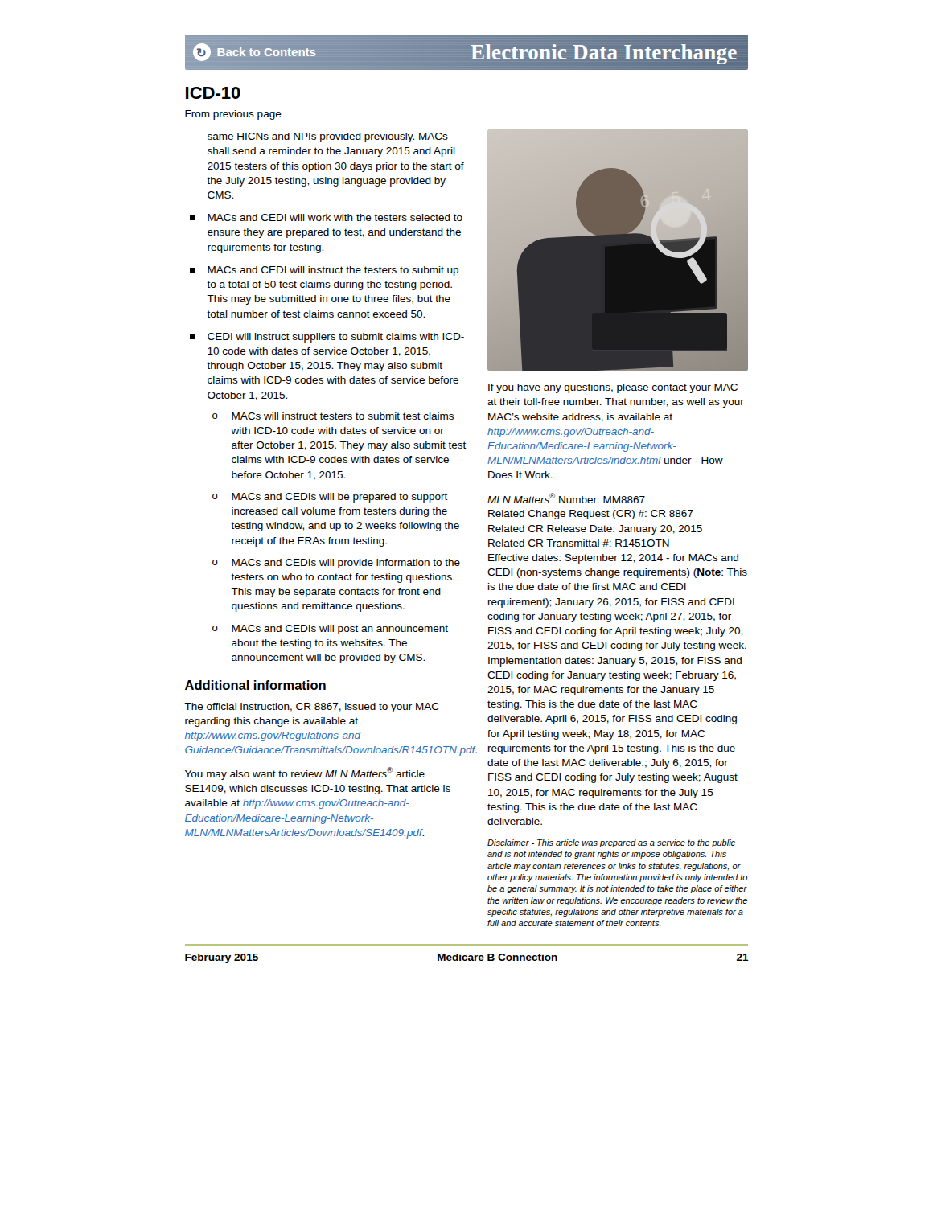↻Back to Contents
Electronic Data Interchange
ICD-10
From previous page
same HICNs and NPIs provided previously. MACs shall send a reminder to the January 2015 and April 2015 testers of this option 30 days prior to the start of the July 2015 testing, using language provided by CMS.
MACs and CEDI will work with the testers selected to ensure they are prepared to test, and understand the requirements for testing.
MACs and CEDI will instruct the testers to submit up to a total of 50 test claims during the testing period. This may be submitted in one to three files, but the total number of test claims cannot exceed 50.
CEDI will instruct suppliers to submit claims with ICD-10 code with dates of service October 1, 2015, through October 15, 2015. They may also submit claims with ICD-9 codes with dates of service before October 1, 2015.
MACs will instruct testers to submit test claims with ICD-10 code with dates of service on or after October 1, 2015. They may also submit test claims with ICD-9 codes with dates of service before October 1, 2015.
MACs and CEDIs will be prepared to support increased call volume from testers during the testing window, and up to 2 weeks following the receipt of the ERAs from testing.
MACs and CEDIs will provide information to the testers on who to contact for testing questions. This may be separate contacts for front end questions and remittance questions.
MACs and CEDIs will post an announcement about the testing to its websites. The announcement will be provided by CMS.
Additional information
The official instruction, CR 8867, issued to your MAC regarding this change is available at http://www.cms.gov/Regulations-and-Guidance/Guidance/Transmittals/Downloads/R1451OTN.pdf.
You may also want to review MLN Matters® article SE1409, which discusses ICD-10 testing. That article is available at http://www.cms.gov/Outreach-and-Education/Medicare-Learning-Network-MLN/MLNMattersArticles/Downloads/SE1409.pdf.
6 5 4
If you have any questions, please contact your MAC at their toll-free number. That number, as well as your MAC’s website address, is available at http://www.cms.gov/Outreach-and-Education/Medicare-Learning-Network-MLN/MLNMattersArticles/index.html under - How Does It Work.
MLN Matters® Number: MM8867
Related Change Request (CR) #: CR 8867
Related CR Release Date: January 20, 2015
Related CR Transmittal #: R1451OTN
Effective dates: September 12, 2014 - for MACs and CEDI (non-systems change requirements) (Note: This is the due date of the first MAC and CEDI requirement); January 26, 2015, for FISS and CEDI coding for January testing week; April 27, 2015, for FISS and CEDI coding for April testing week; July 20, 2015, for FISS and CEDI coding for July testing week.
Implementation dates: January 5, 2015, for FISS and CEDI coding for January testing week; February 16, 2015, for MAC requirements for the January 15 testing. This is the due date of the last MAC deliverable. April 6, 2015, for FISS and CEDI coding for April testing week; May 18, 2015, for MAC requirements for the April 15 testing. This is the due date of the last MAC deliverable.; July 6, 2015, for FISS and CEDI coding for July testing week; August 10, 2015, for MAC requirements for the July 15 testing. This is the due date of the last MAC deliverable.
Disclaimer - This article was prepared as a service to the public and is not intended to grant rights or impose obligations. This article may contain references or links to statutes, regulations, or other policy materials. The information provided is only intended to be a general summary. It is not intended to take the place of either the written law or regulations. We encourage readers to review the specific statutes, regulations and other interpretive materials for a full and accurate statement of their contents.
February 2015
Medicare B Connection
21